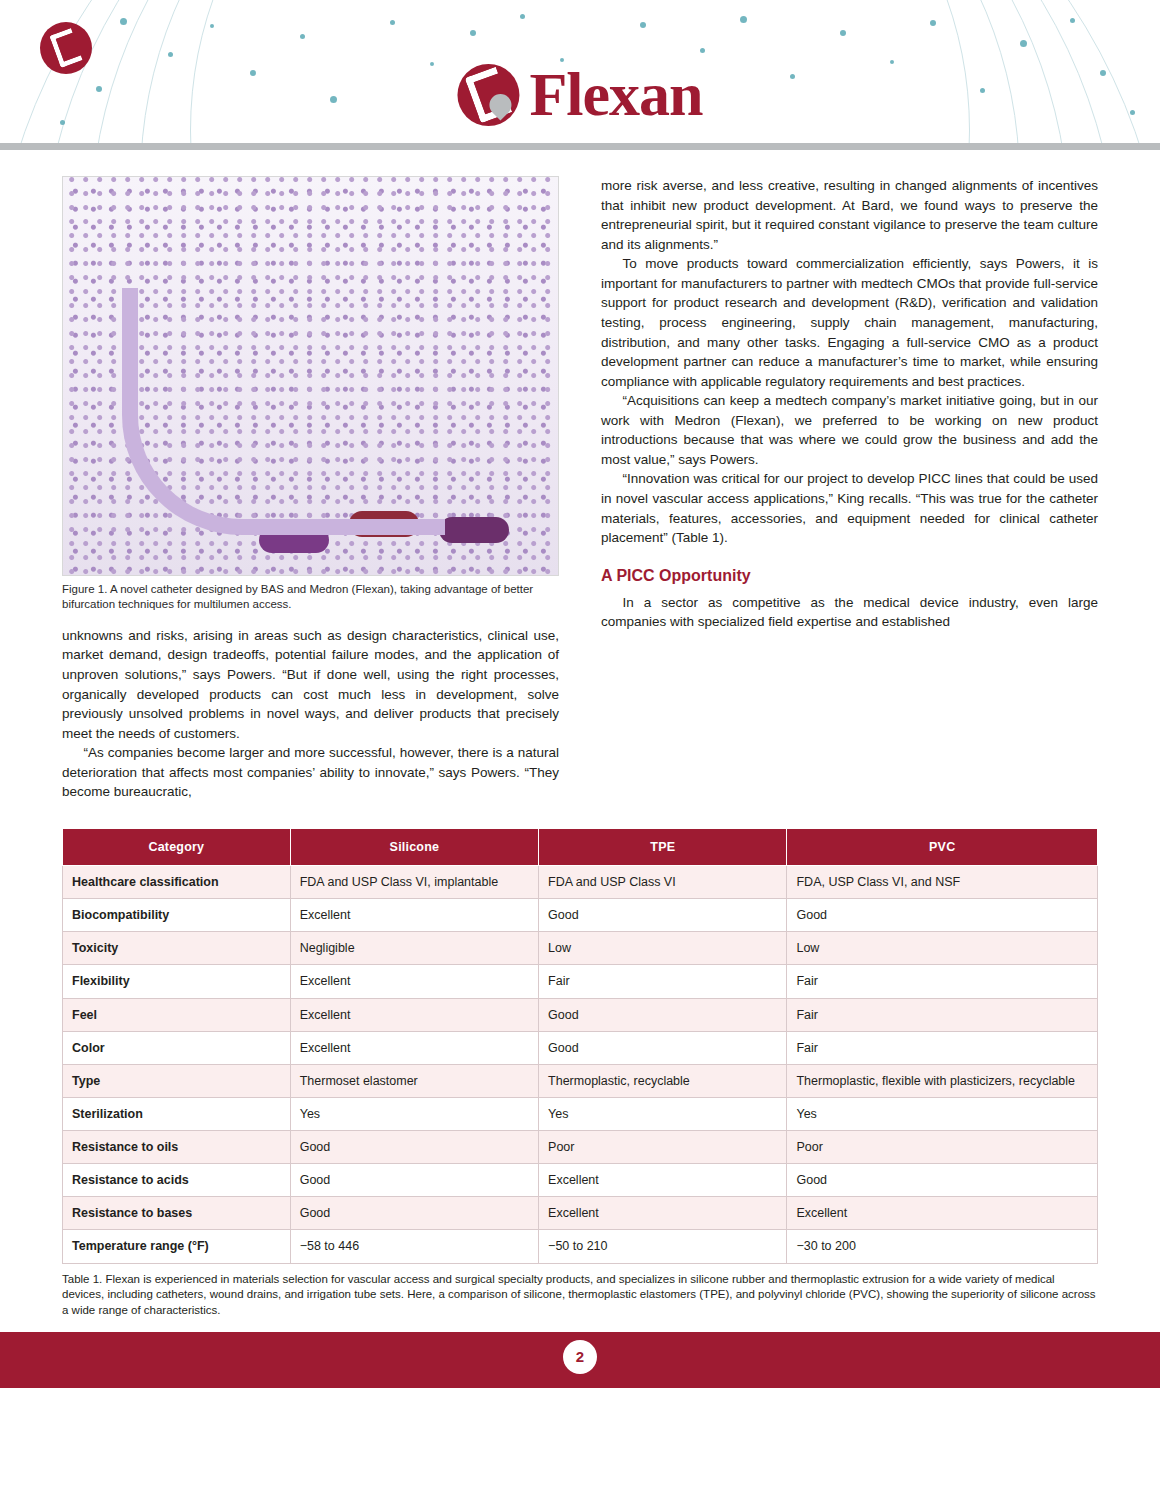Flexan
Figure 1. A novel catheter designed by BAS and Medron (Flexan), taking advantage of better bifurcation techniques for multilumen access.
unknowns and risks, arising in areas such as design characteristics, clinical use, market demand, design tradeoffs, potential failure modes, and the application of unproven solutions,” says Powers. “But if done well, using the right processes, organically developed products can cost much less in development, solve previously unsolved problems in novel ways, and deliver products that precisely meet the needs of customers.
“As companies become larger and more successful, however, there is a natural deterioration that affects most companies’ ability to innovate,” says Powers. “They become bureaucratic,
more risk averse, and less creative, resulting in changed alignments of incentives that inhibit new product development. At Bard, we found ways to preserve the entrepreneurial spirit, but it required constant vigilance to preserve the team culture and its alignments.”
To move products toward commercialization efficiently, says Powers, it is important for manufacturers to partner with medtech CMOs that provide full-service support for product research and development (R&D), verification and validation testing, process engineering, supply chain management, manufacturing, distribution, and many other tasks. Engaging a full-service CMO as a product development partner can reduce a manufacturer’s time to market, while ensuring compliance with applicable regulatory requirements and best practices.
“Acquisitions can keep a medtech company’s market initiative going, but in our work with Medron (Flexan), we preferred to be working on new product introductions because that was where we could grow the business and add the most value,” says Powers.
“Innovation was critical for our project to develop PICC lines that could be used in novel vascular access applications,” King recalls. “This was true for the catheter materials, features, accessories, and equipment needed for clinical catheter placement” (Table 1).
A PICC Opportunity
In a sector as competitive as the medical device industry, even large companies with specialized field expertise and established
| Category | Silicone | TPE | PVC |
| --- | --- | --- | --- |
| Healthcare classification | FDA and USP Class VI, implantable | FDA and USP Class VI | FDA, USP Class VI, and NSF |
| Biocompatibility | Excellent | Good | Good |
| Toxicity | Negligible | Low | Low |
| Flexibility | Excellent | Fair | Fair |
| Feel | Excellent | Good | Fair |
| Color | Excellent | Good | Fair |
| Type | Thermoset elastomer | Thermoplastic, recyclable | Thermoplastic, flexible with plasticizers, recyclable |
| Sterilization | Yes | Yes | Yes |
| Resistance to oils | Good | Poor | Poor |
| Resistance to acids | Good | Excellent | Good |
| Resistance to bases | Good | Excellent | Excellent |
| Temperature range (°F) | −58 to 446 | −50 to 210 | −30 to 200 |
Table 1. Flexan is experienced in materials selection for vascular access and surgical specialty products, and specializes in silicone rubber and thermoplastic extrusion for a wide variety of medical devices, including catheters, wound drains, and irrigation tube sets. Here, a comparison of silicone, thermoplastic elastomers (TPE), and polyvinyl chloride (PVC), showing the superiority of silicone across a wide range of characteristics.
2